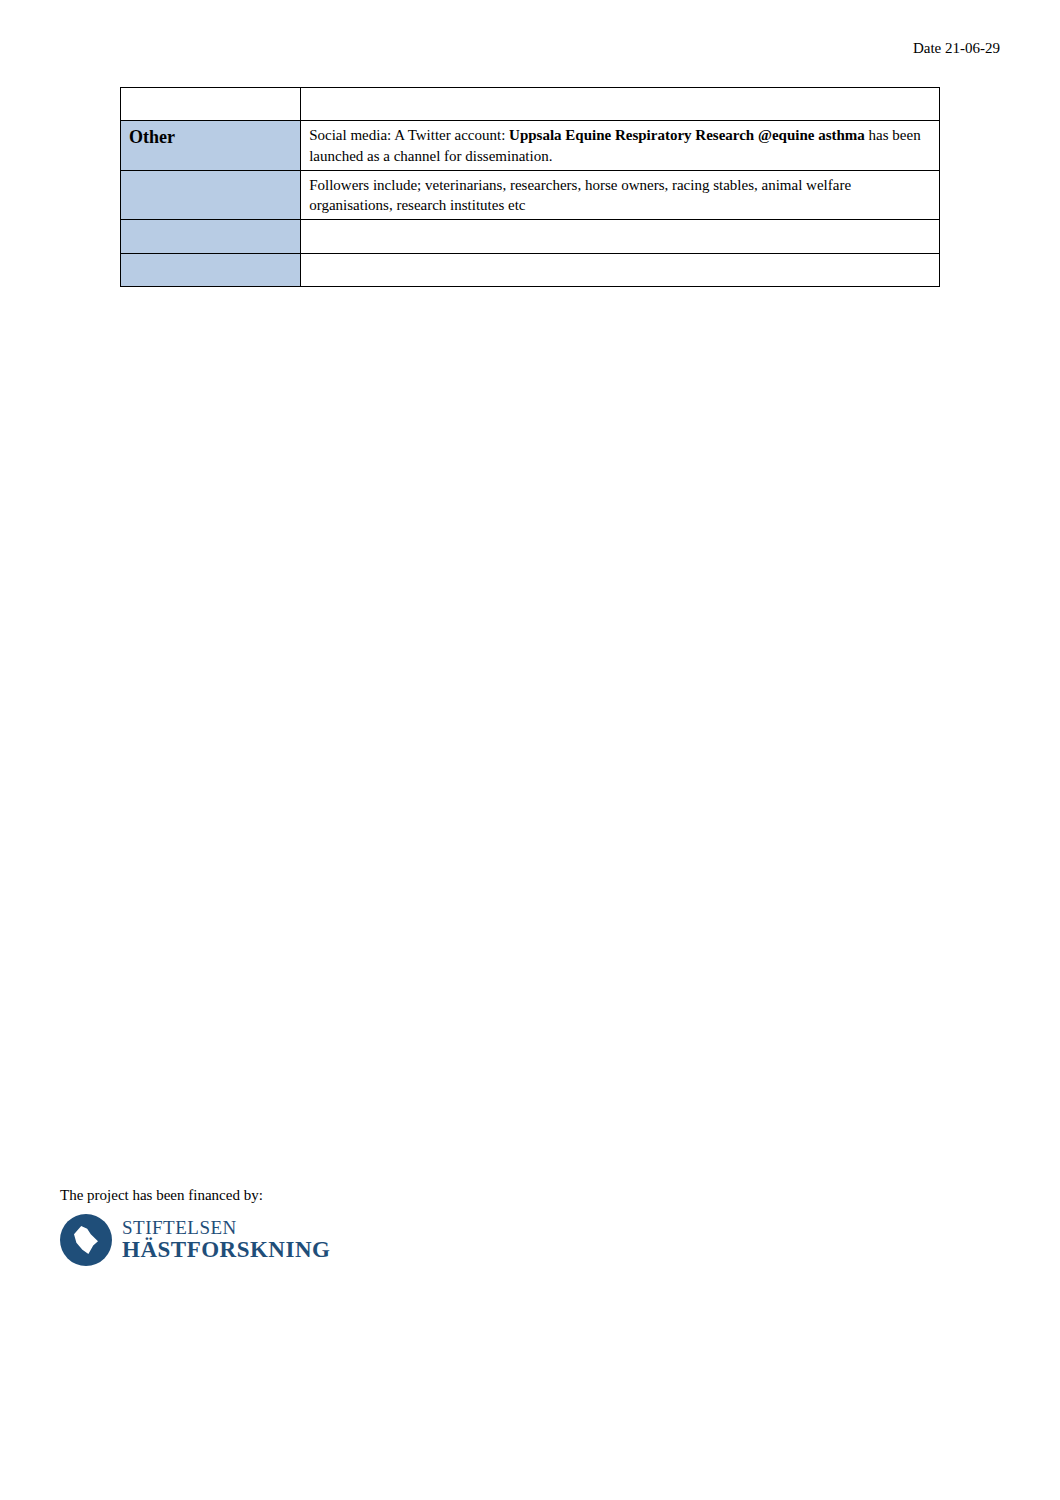Date 21-06-29
| Other | Social media: A Twitter account: Uppsala Equine Respiratory Research @equine asthma has been launched as a channel for dissemination. |
| | Followers include; veterinarians, researchers, horse owners, racing stables, animal welfare organisations, research institutes etc |
The project has been financed by:
STIFTELSEN
HÄSTFORSKNING